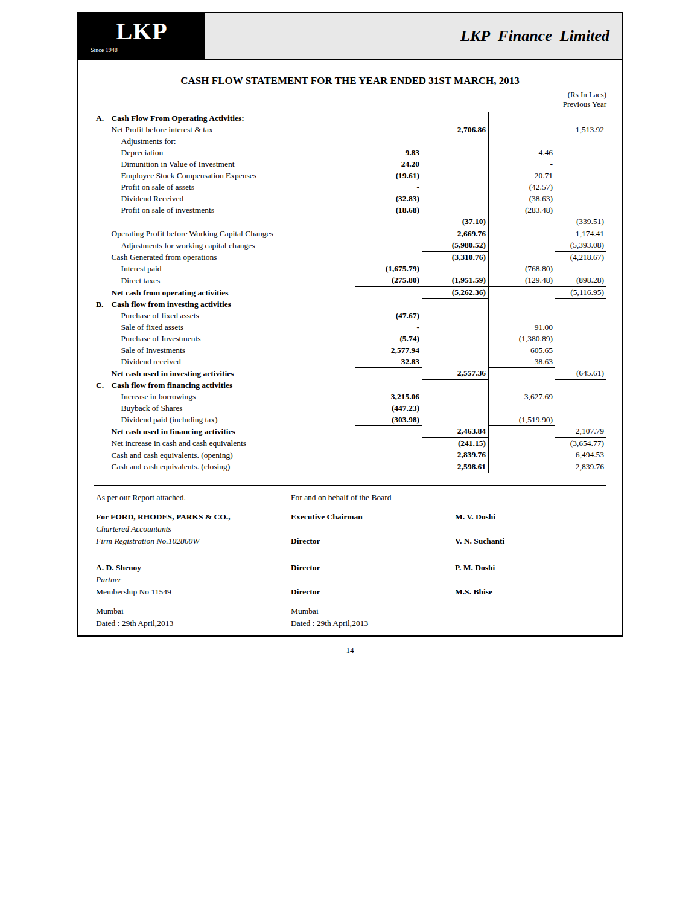LKP
Since 1948
LKP Finance Limited
CASH FLOW STATEMENT FOR THE YEAR ENDED 31ST MARCH, 2013
(Rs In Lacs)
Previous Year
| A. | Cash Flow From Operating Activities: | | | | |
| | Net Profit before interest & tax | | 2,706.86 | | 1,513.92 |
| | Adjustments for: | | | | |
| | Depreciation | 9.83 | | 4.46 | |
| | Dimunition in Value of Investment | 24.20 | | - | |
| | Employee Stock Compensation Expenses | (19.61) | | 20.71 | |
| | Profit on sale of assets | - | | (42.57) | |
| | Dividend Received | (32.83) | | (38.63) | |
| | Profit on sale of investments | (18.68) | | (283.48) | |
| | | | (37.10) | | (339.51) |
| | Operating Profit before Working Capital Changes | | 2,669.76 | | 1,174.41 |
| | Adjustments for working capital changes | | (5,980.52) | | (5,393.08) |
| | Cash Generated from operations | | (3,310.76) | | (4,218.67) |
| | Interest paid | (1,675.79) | | (768.80) | |
| | Direct taxes | (275.80) | (1,951.59) | (129.48) | (898.28) |
| | Net cash from operating activities | | (5,262.36) | | (5,116.95) |
| B. | Cash flow from investing activities | | | | |
| | Purchase of fixed assets | (47.67) | | - | |
| | Sale of fixed assets | - | | 91.00 | |
| | Purchase of Investments | (5.74) | | (1,380.89) | |
| | Sale of Investments | 2,577.94 | | 605.65 | |
| | Dividend received | 32.83 | | 38.63 | |
| | Net cash used in investing activities | | 2,557.36 | | (645.61) |
| C. | Cash flow from financing activities | | | | |
| | Increase in borrowings | 3,215.06 | | 3,627.69 | |
| | Buyback of Shares | (447.23) | | | |
| | Dividend paid (including tax) | (303.98) | | (1,519.90) | |
| | Net cash used in financing activities | | 2,463.84 | | 2,107.79 |
| | Net increase in cash and cash equivalents | | (241.15) | | (3,654.77) |
| | Cash and cash equivalents. (opening) | | 2,839.76 | | 6,494.53 |
| | Cash and cash equivalents. (closing) | | 2,598.61 | | 2,839.76 |
| As per our Report attached. | For and on behalf of the Board |
| For FORD, RHODES, PARKS & CO., | Executive Chairman | M. V. Doshi |
| Chartered Accountants | | |
| Firm Registration No.102860W | Director | V. N. Suchanti |
| A. D. Shenoy | Director | P. M. Doshi |
| Partner | | |
| Membership No 11549 | Director | M.S. Bhise |
| Mumbai | Mumbai | |
| Dated : 29th April,2013 | Dated : 29th April,2013 | |
14